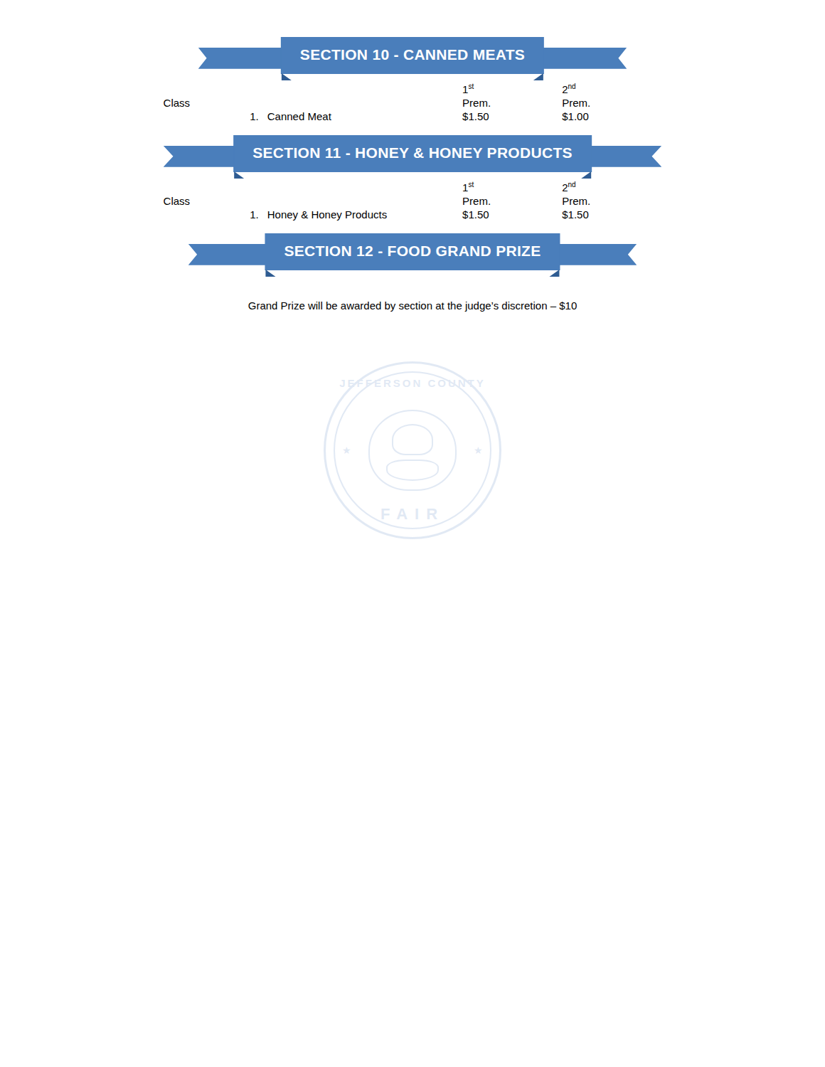SECTION 10 - CANNED MEATS
| | | | 1 st | 2 nd |
| --- | --- | --- | --- | --- |
| Class | | | Prem. | Prem. |
| 1. | Canned Meat | $1.50 | $1.00 |
SECTION 11 - HONEY & HONEY PRODUCTS
| | | | 1 st | 2 nd |
| --- | --- | --- | --- | --- |
| Class | | | Prem. | Prem. |
| 1. | Honey & Honey Products | $1.50 | $1.50 |
SECTION 12 - FOOD GRAND PRIZE
Grand Prize will be awarded by section at the judge’s discretion – $10
JEFFERSON COUNTY
★
★
FAIR